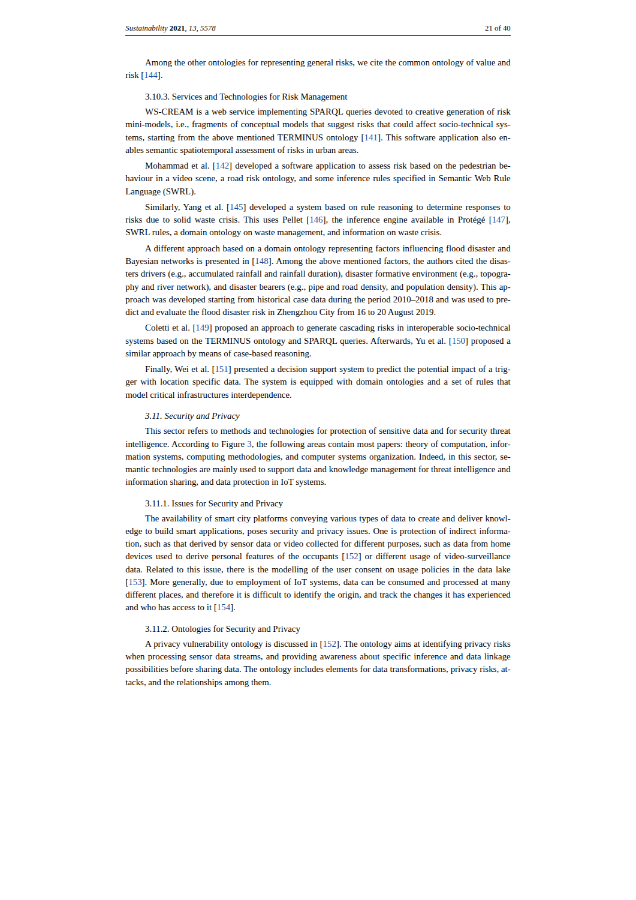Sustainability 2021, 13, 5578
21 of 40
Among the other ontologies for representing general risks, we cite the common ontology of value and risk [144].
3.10.3. Services and Technologies for Risk Management
WS-CREAM is a web service implementing SPARQL queries devoted to creative generation of risk mini-models, i.e., fragments of conceptual models that suggest risks that could affect socio-technical systems, starting from the above mentioned TERMINUS ontology [141]. This software application also enables semantic spatiotemporal assessment of risks in urban areas.
Mohammad et al. [142] developed a software application to assess risk based on the pedestrian behaviour in a video scene, a road risk ontology, and some inference rules specified in Semantic Web Rule Language (SWRL).
Similarly, Yang et al. [145] developed a system based on rule reasoning to determine responses to risks due to solid waste crisis. This uses Pellet [146], the inference engine available in Protégé [147], SWRL rules, a domain ontology on waste management, and information on waste crisis.
A different approach based on a domain ontology representing factors influencing flood disaster and Bayesian networks is presented in [148]. Among the above mentioned factors, the authors cited the disasters drivers (e.g., accumulated rainfall and rainfall duration), disaster formative environment (e.g., topography and river network), and disaster bearers (e.g., pipe and road density, and population density). This approach was developed starting from historical case data during the period 2010–2018 and was used to predict and evaluate the flood disaster risk in Zhengzhou City from 16 to 20 August 2019.
Coletti et al. [149] proposed an approach to generate cascading risks in interoperable socio-technical systems based on the TERMINUS ontology and SPARQL queries. Afterwards, Yu et al. [150] proposed a similar approach by means of case-based reasoning.
Finally, Wei et al. [151] presented a decision support system to predict the potential impact of a trigger with location specific data. The system is equipped with domain ontologies and a set of rules that model critical infrastructures interdependence.
3.11. Security and Privacy
This sector refers to methods and technologies for protection of sensitive data and for security threat intelligence. According to Figure 3, the following areas contain most papers: theory of computation, information systems, computing methodologies, and computer systems organization. Indeed, in this sector, semantic technologies are mainly used to support data and knowledge management for threat intelligence and information sharing, and data protection in IoT systems.
3.11.1. Issues for Security and Privacy
The availability of smart city platforms conveying various types of data to create and deliver knowledge to build smart applications, poses security and privacy issues. One is protection of indirect information, such as that derived by sensor data or video collected for different purposes, such as data from home devices used to derive personal features of the occupants [152] or different usage of video-surveillance data. Related to this issue, there is the modelling of the user consent on usage policies in the data lake [153]. More generally, due to employment of IoT systems, data can be consumed and processed at many different places, and therefore it is difficult to identify the origin, and track the changes it has experienced and who has access to it [154].
3.11.2. Ontologies for Security and Privacy
A privacy vulnerability ontology is discussed in [152]. The ontology aims at identifying privacy risks when processing sensor data streams, and providing awareness about specific inference and data linkage possibilities before sharing data. The ontology includes elements for data transformations, privacy risks, attacks, and the relationships among them.